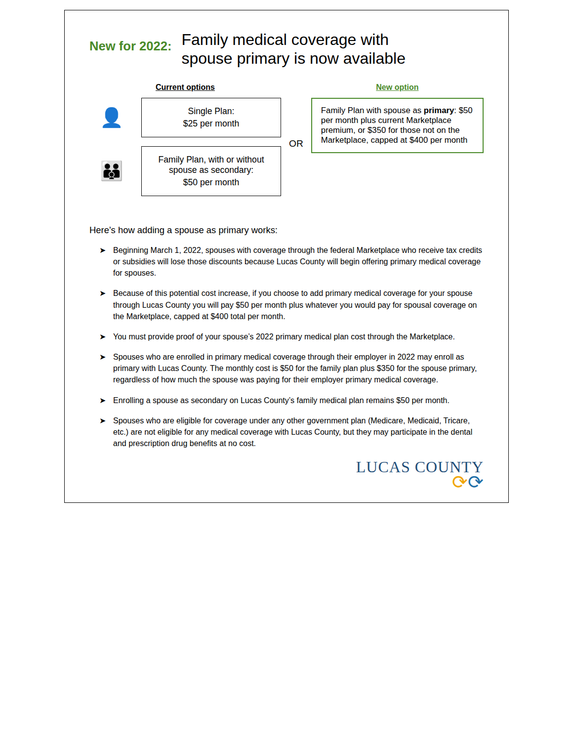New for 2022:
Family medical coverage with
spouse primary is now available
Current options
👤
Single Plan:
$25 per month
👪
Family Plan, with or without spouse as secondary:
$50 per month
OR
New option
Family Plan with spouse as primary: $50 per month plus current Marketplace premium, or $350 for those not on the Marketplace, capped at $400 per month
Here’s how adding a spouse as primary works:
Beginning March 1, 2022, spouses with coverage through the federal Marketplace who receive tax credits or subsidies will lose those discounts because Lucas County will begin offering primary medical coverage for spouses.
Because of this potential cost increase, if you choose to add primary medical coverage for your spouse through Lucas County you will pay $50 per month plus whatever you would pay for spousal coverage on the Marketplace, capped at $400 total per month.
You must provide proof of your spouse’s 2022 primary medical plan cost through the Marketplace.
Spouses who are enrolled in primary medical coverage through their employer in 2022 may enroll as primary with Lucas County. The monthly cost is $50 for the family plan plus $350 for the spouse primary, regardless of how much the spouse was paying for their employer primary medical coverage.
Enrolling a spouse as secondary on Lucas County’s family medical plan remains $50 per month.
Spouses who are eligible for coverage under any other government plan (Medicare, Medicaid, Tricare, etc.) are not eligible for any medical coverage with Lucas County, but they may participate in the dental and prescription drug benefits at no cost.
LUCAS COUNTY
⟳⟳